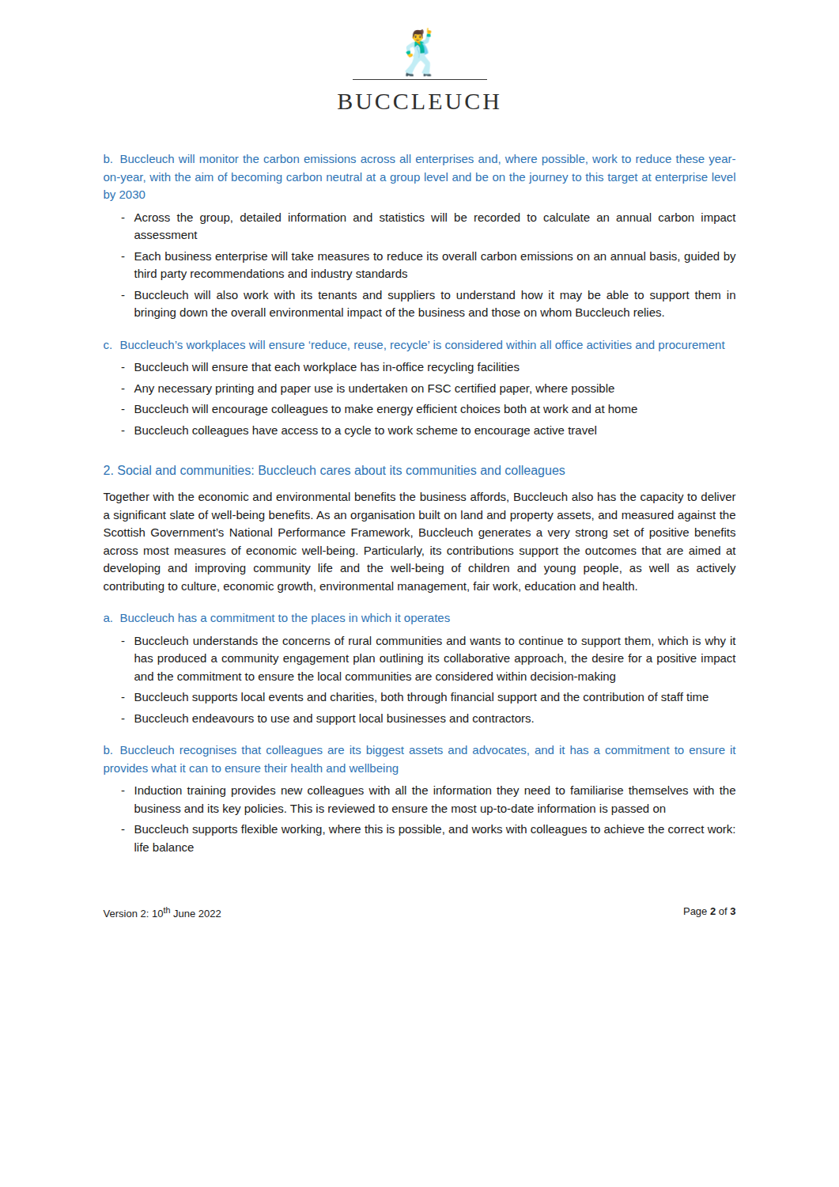🕺
BUCCLEUCH
b. Buccleuch will monitor the carbon emissions across all enterprises and, where possible, work to reduce these year-on-year, with the aim of becoming carbon neutral at a group level and be on the journey to this target at enterprise level by 2030
Across the group, detailed information and statistics will be recorded to calculate an annual carbon impact assessment
Each business enterprise will take measures to reduce its overall carbon emissions on an annual basis, guided by third party recommendations and industry standards
Buccleuch will also work with its tenants and suppliers to understand how it may be able to support them in bringing down the overall environmental impact of the business and those on whom Buccleuch relies.
c. Buccleuch’s workplaces will ensure ‘reduce, reuse, recycle’ is considered within all office activities and procurement
Buccleuch will ensure that each workplace has in-office recycling facilities
Any necessary printing and paper use is undertaken on FSC certified paper, where possible
Buccleuch will encourage colleagues to make energy efficient choices both at work and at home
Buccleuch colleagues have access to a cycle to work scheme to encourage active travel
2. Social and communities: Buccleuch cares about its communities and colleagues
Together with the economic and environmental benefits the business affords, Buccleuch also has the capacity to deliver a significant slate of well-being benefits. As an organisation built on land and property assets, and measured against the Scottish Government’s National Performance Framework, Buccleuch generates a very strong set of positive benefits across most measures of economic well-being. Particularly, its contributions support the outcomes that are aimed at developing and improving community life and the well-being of children and young people, as well as actively contributing to culture, economic growth, environmental management, fair work, education and health.
a. Buccleuch has a commitment to the places in which it operates
Buccleuch understands the concerns of rural communities and wants to continue to support them, which is why it has produced a community engagement plan outlining its collaborative approach, the desire for a positive impact and the commitment to ensure the local communities are considered within decision-making
Buccleuch supports local events and charities, both through financial support and the contribution of staff time
Buccleuch endeavours to use and support local businesses and contractors.
b. Buccleuch recognises that colleagues are its biggest assets and advocates, and it has a commitment to ensure it provides what it can to ensure their health and wellbeing
Induction training provides new colleagues with all the information they need to familiarise themselves with the business and its key policies. This is reviewed to ensure the most up-to-date information is passed on
Buccleuch supports flexible working, where this is possible, and works with colleagues to achieve the correct work: life balance
Version 2: 10th June 2022
Page 2 of 3